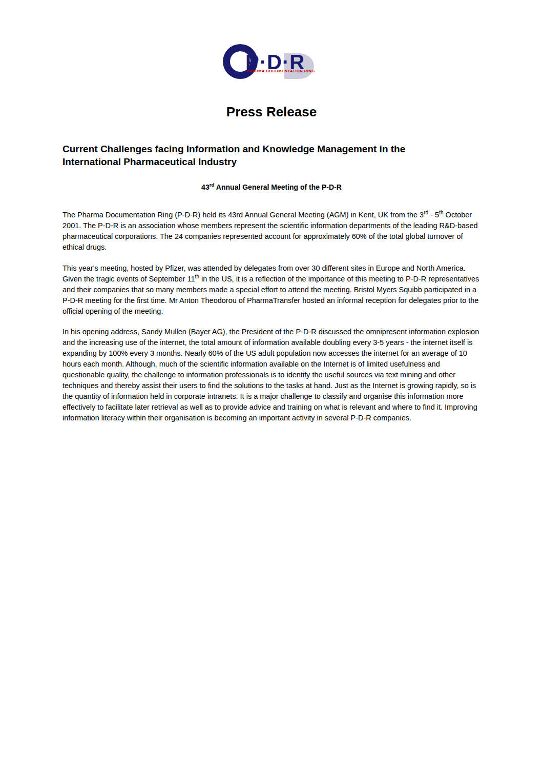P·D·R
PHARMA DOCUMENTATION RING
Press Release
Current Challenges facing Information and Knowledge Management in the International Pharmaceutical Industry
43rd Annual General Meeting of the P-D-R
The Pharma Documentation Ring (P-D-R) held its 43rd Annual General Meeting (AGM) in Kent, UK from the 3rd - 5th October 2001. The P-D-R is an association whose members represent the scientific information departments of the leading R&D-based pharmaceutical corporations. The 24 companies represented account for approximately 60% of the total global turnover of ethical drugs.
This year's meeting, hosted by Pfizer, was attended by delegates from over 30 different sites in Europe and North America. Given the tragic events of September 11th in the US, it is a reflection of the importance of this meeting to P-D-R representatives and their companies that so many members made a special effort to attend the meeting. Bristol Myers Squibb participated in a P-D-R meeting for the first time. Mr Anton Theodorou of PharmaTransfer hosted an informal reception for delegates prior to the official opening of the meeting.
In his opening address, Sandy Mullen (Bayer AG), the President of the P-D-R discussed the omnipresent information explosion and the increasing use of the internet, the total amount of information available doubling every 3-5 years - the internet itself is expanding by 100% every 3 months. Nearly 60% of the US adult population now accesses the internet for an average of 10 hours each month. Although, much of the scientific information available on the Internet is of limited usefulness and questionable quality, the challenge to information professionals is to identify the useful sources via text mining and other techniques and thereby assist their users to find the solutions to the tasks at hand. Just as the Internet is growing rapidly, so is the quantity of information held in corporate intranets. It is a major challenge to classify and organise this information more effectively to facilitate later retrieval as well as to provide advice and training on what is relevant and where to find it. Improving information literacy within their organisation is becoming an important activity in several P-D-R companies.